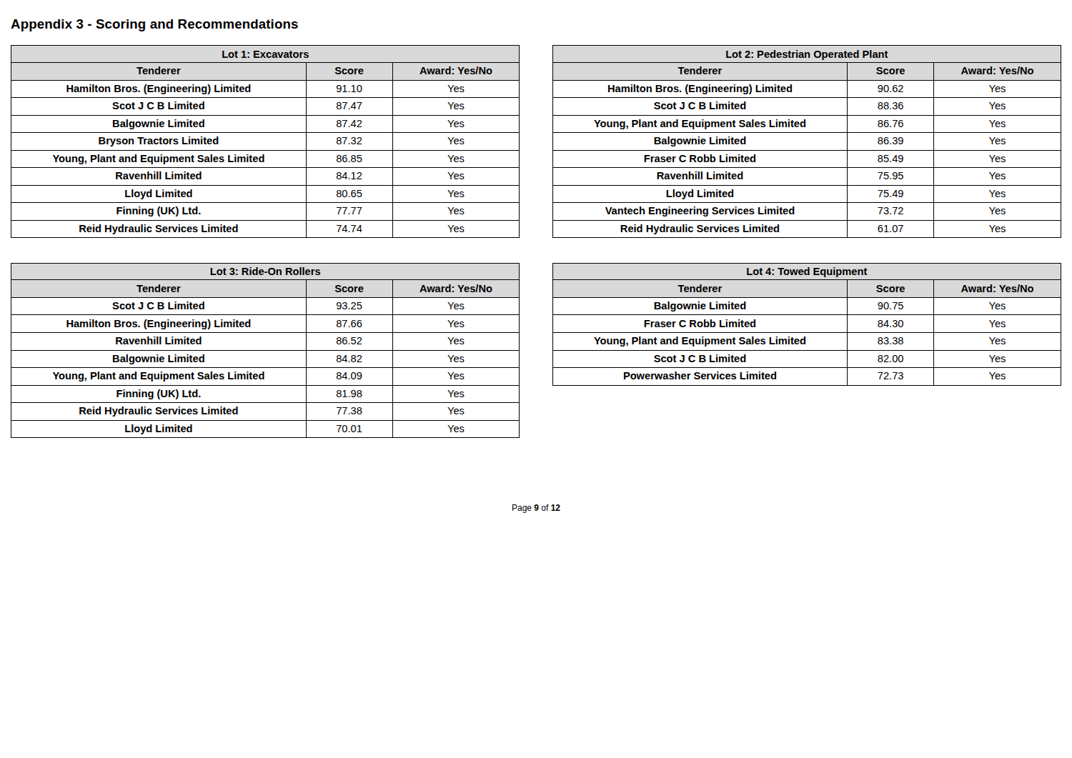Appendix 3 - Scoring and Recommendations
Lot 1: Excavators
| Tenderer | Score | Award: Yes/No |
| --- | --- | --- |
| Hamilton Bros. (Engineering) Limited | 91.10 | Yes |
| Scot J C B Limited | 87.47 | Yes |
| Balgownie Limited | 87.42 | Yes |
| Bryson Tractors Limited | 87.32 | Yes |
| Young, Plant and Equipment Sales Limited | 86.85 | Yes |
| Ravenhill Limited | 84.12 | Yes |
| Lloyd Limited | 80.65 | Yes |
| Finning (UK) Ltd. | 77.77 | Yes |
| Reid Hydraulic Services Limited | 74.74 | Yes |
Lot 2: Pedestrian Operated Plant
| Tenderer | Score | Award: Yes/No |
| --- | --- | --- |
| Hamilton Bros. (Engineering) Limited | 90.62 | Yes |
| Scot J C B Limited | 88.36 | Yes |
| Young, Plant and Equipment Sales Limited | 86.76 | Yes |
| Balgownie Limited | 86.39 | Yes |
| Fraser C Robb Limited | 85.49 | Yes |
| Ravenhill Limited | 75.95 | Yes |
| Lloyd Limited | 75.49 | Yes |
| Vantech Engineering Services Limited | 73.72 | Yes |
| Reid Hydraulic Services Limited | 61.07 | Yes |
Lot 3: Ride-On Rollers
| Tenderer | Score | Award: Yes/No |
| --- | --- | --- |
| Scot J C B Limited | 93.25 | Yes |
| Hamilton Bros. (Engineering) Limited | 87.66 | Yes |
| Ravenhill Limited | 86.52 | Yes |
| Balgownie Limited | 84.82 | Yes |
| Young, Plant and Equipment Sales Limited | 84.09 | Yes |
| Finning (UK) Ltd. | 81.98 | Yes |
| Reid Hydraulic Services Limited | 77.38 | Yes |
| Lloyd Limited | 70.01 | Yes |
Lot 4: Towed Equipment
| Tenderer | Score | Award: Yes/No |
| --- | --- | --- |
| Balgownie Limited | 90.75 | Yes |
| Fraser C Robb Limited | 84.30 | Yes |
| Young, Plant and Equipment Sales Limited | 83.38 | Yes |
| Scot J C B Limited | 82.00 | Yes |
| Powerwasher Services Limited | 72.73 | Yes |
Page 9 of 12